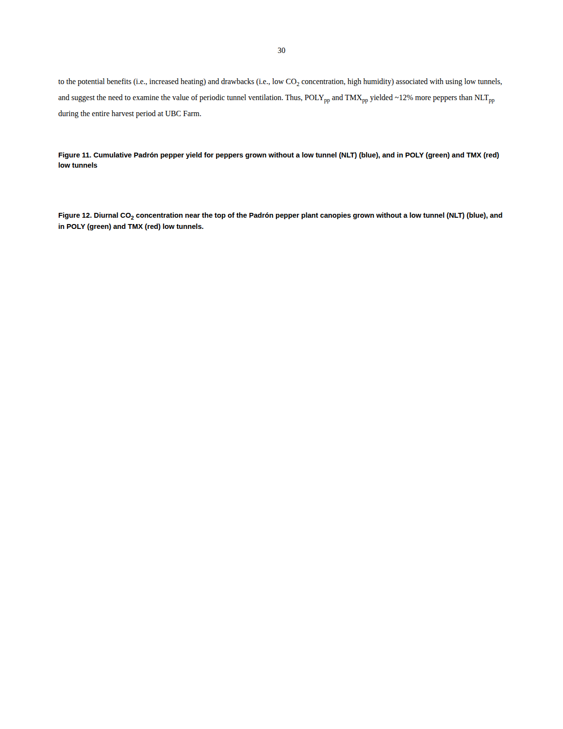30
to the potential benefits (i.e., increased heating) and drawbacks (i.e., low CO2 concentration, high humidity) associated with using low tunnels, and suggest the need to examine the value of periodic tunnel ventilation. Thus, POLYpp and TMXpp yielded ~12% more peppers than NLTpp during the entire harvest period at UBC Farm.
Figure 11. Cumulative Padrón pepper yield for peppers grown without a low tunnel (NLT) (blue), and in POLY (green) and TMX (red) low tunnels
Figure 12. Diurnal CO2 concentration near the top of the Padrón pepper plant canopies grown without a low tunnel (NLT) (blue), and in POLY (green) and TMX (red) low tunnels.